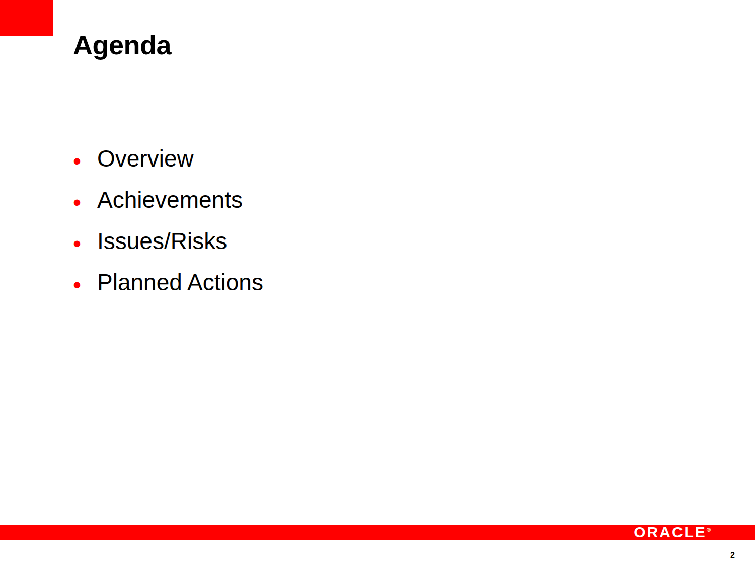Agenda
Overview
Achievements
Issues/Risks
Planned Actions
ORACLE®
2